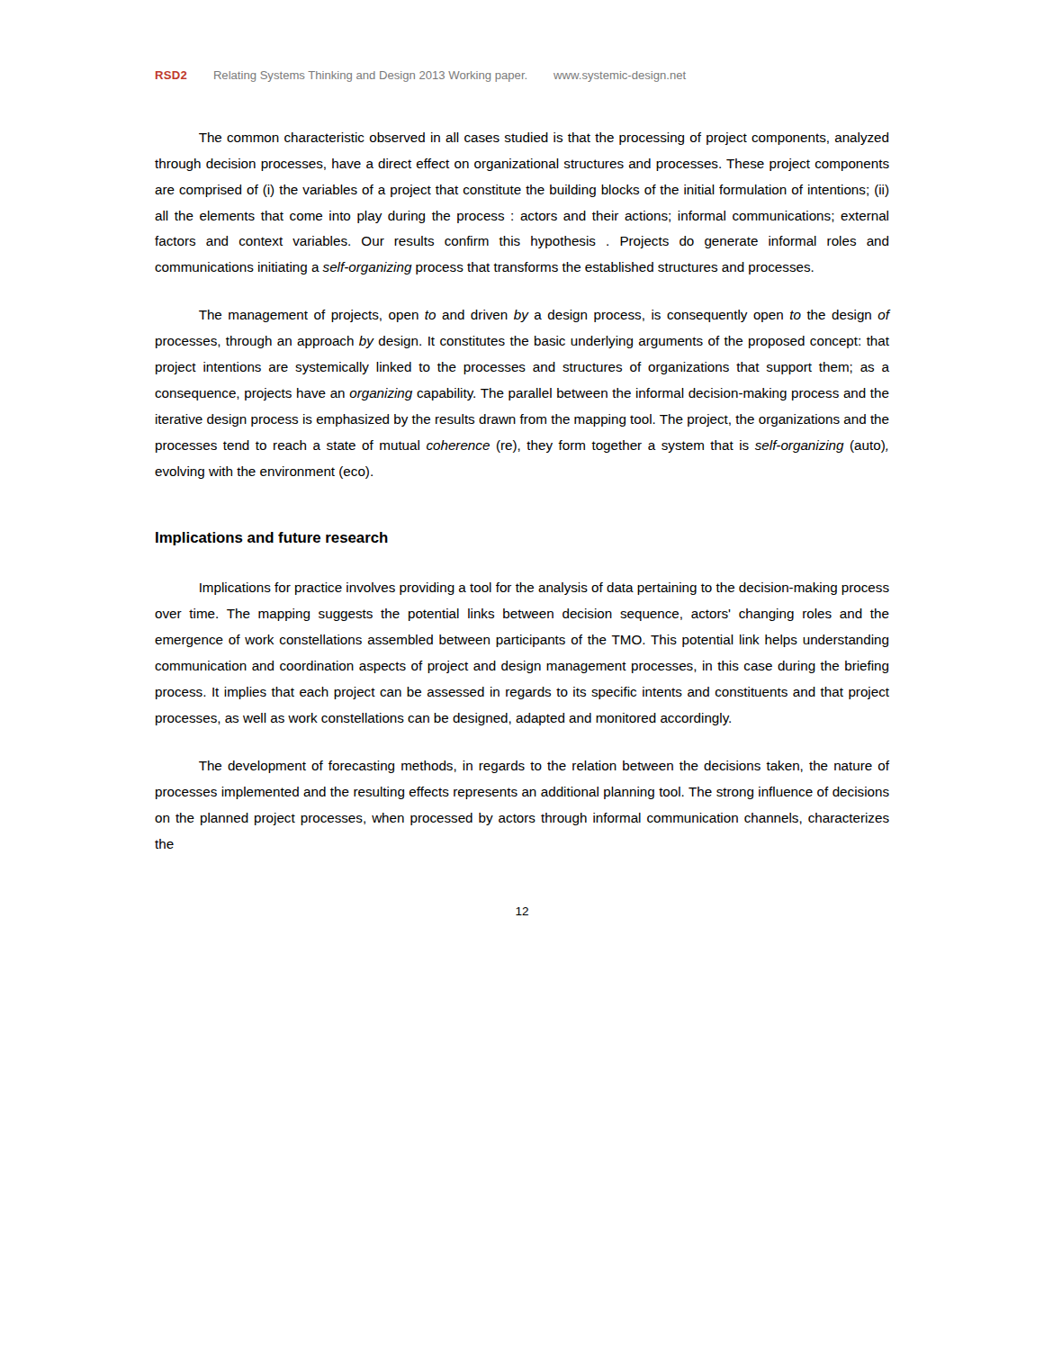RSD2 Relating Systems Thinking and Design 2013 Working paper. www.systemic-design.net
The common characteristic observed in all cases studied is that the processing of project components, analyzed through decision processes, have a direct effect on organizational structures and processes. These project components are comprised of (i) the variables of a project that constitute the building blocks of the initial formulation of intentions; (ii) all the elements that come into play during the process : actors and their actions; informal communications; external factors and context variables. Our results confirm this hypothesis . Projects do generate informal roles and communications initiating a self-organizing process that transforms the established structures and processes.
The management of projects, open to and driven by a design process, is consequently open to the design of processes, through an approach by design. It constitutes the basic underlying arguments of the proposed concept: that project intentions are systemically linked to the processes and structures of organizations that support them; as a consequence, projects have an organizing capability. The parallel between the informal decision-making process and the iterative design process is emphasized by the results drawn from the mapping tool. The project, the organizations and the processes tend to reach a state of mutual coherence (re), they form together a system that is self-organizing (auto), evolving with the environment (eco).
Implications and future research
Implications for practice involves providing a tool for the analysis of data pertaining to the decision-making process over time. The mapping suggests the potential links between decision sequence, actors' changing roles and the emergence of work constellations assembled between participants of the TMO. This potential link helps understanding communication and coordination aspects of project and design management processes, in this case during the briefing process. It implies that each project can be assessed in regards to its specific intents and constituents and that project processes, as well as work constellations can be designed, adapted and monitored accordingly.
The development of forecasting methods, in regards to the relation between the decisions taken, the nature of processes implemented and the resulting effects represents an additional planning tool. The strong influence of decisions on the planned project processes, when processed by actors through informal communication channels, characterizes the
12